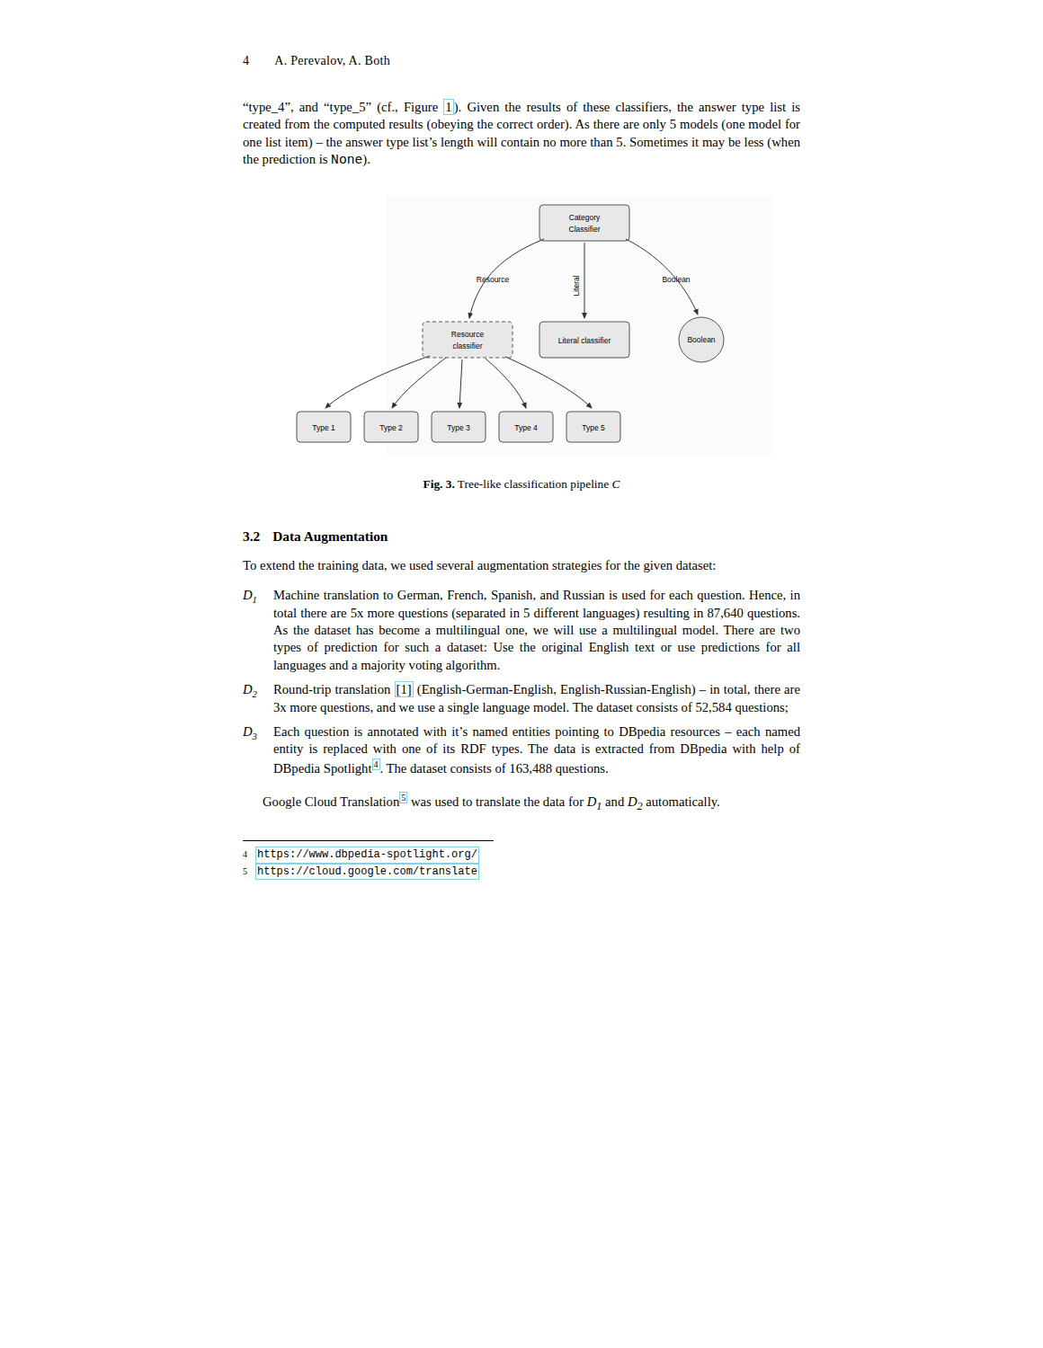4 A. Perevalov, A. Both
“type_4”, and “type_5” (cf., Figure 1). Given the results of these classifiers, the answer type list is created from the computed results (obeying the correct order). As there are only 5 models (one model for one list item) – the answer type list’s length will contain no more than 5. Sometimes it may be less (when the prediction is None).
Category Classifier Resource classifier Literal classifier Boolean Type 1 Type 2 Type 3 Type 4 Type 5 Resource Literal Boolean
Fig. 3. Tree-like classification pipeline C
3.2 Data Augmentation
To extend the training data, we used several augmentation strategies for the given dataset:
D1 Machine translation to German, French, Spanish, and Russian is used for each question. Hence, in total there are 5x more questions (separated in 5 different languages) resulting in 87,640 questions. As the dataset has become a multilingual one, we will use a multilingual model. There are two types of prediction for such a dataset: Use the original English text or use predictions for all languages and a majority voting algorithm.
D2 Round-trip translation [1] (English-German-English, English-Russian-English) – in total, there are 3x more questions, and we use a single language model. The dataset consists of 52,584 questions;
D3 Each question is annotated with it’s named entities pointing to DBpedia resources – each named entity is replaced with one of its RDF types. The data is extracted from DBpedia with help of DBpedia Spotlight4. The dataset consists of 163,488 questions.
Google Cloud Translation5 was used to translate the data for D1 and D2 automatically.
4 https://www.dbpedia-spotlight.org/
5 https://cloud.google.com/translate